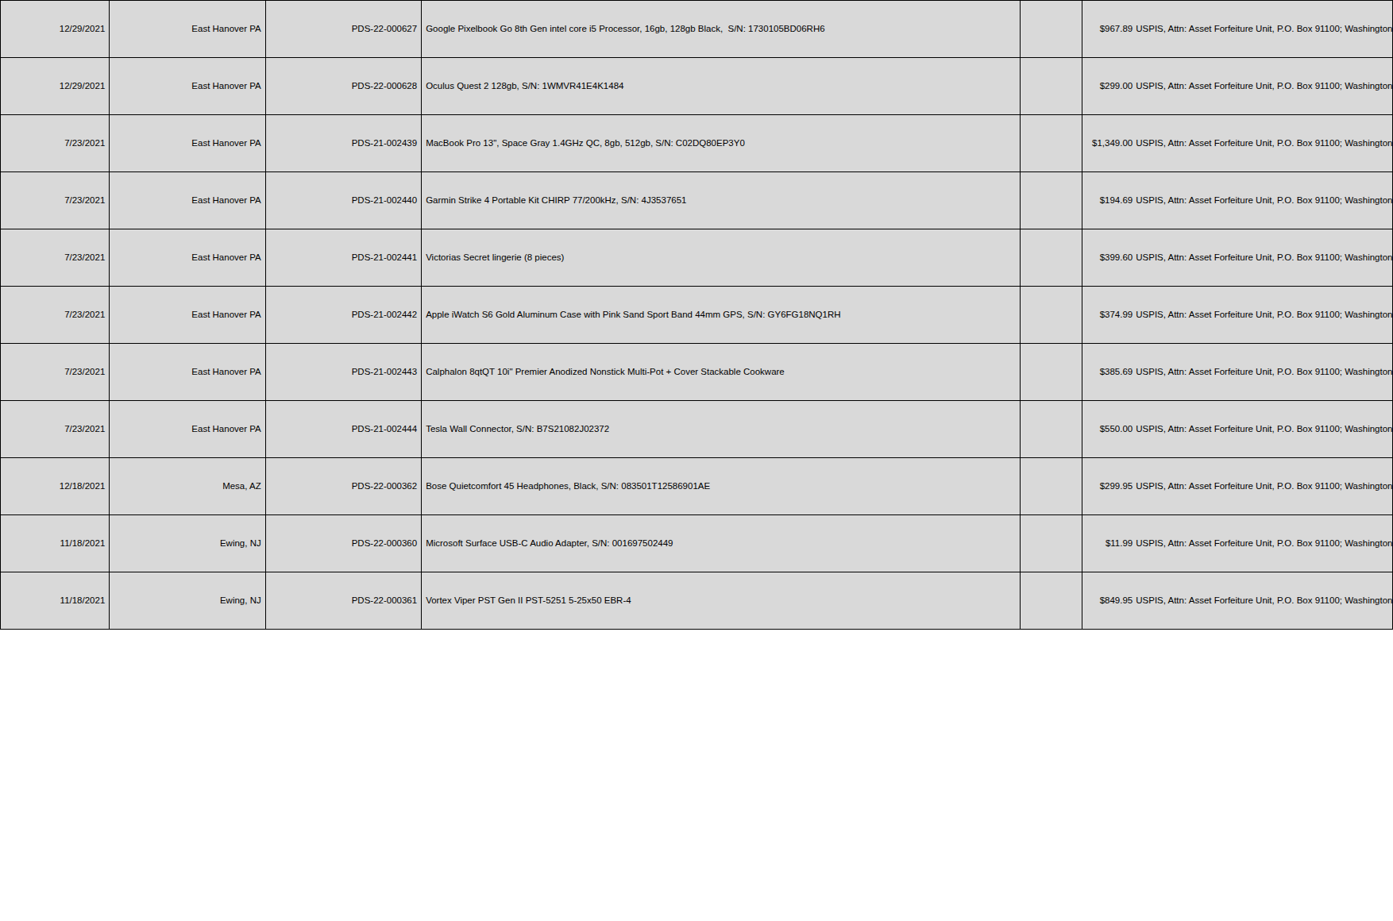| 12/29/2021 | East Hanover PA | PDS-22-000627 | Google Pixelbook Go 8th Gen intel core i5 Processor, 16gb, 128gb Black, S/N: 1730105BD06RH6 | | $967.89 USPIS, Attn: Asset Forfeiture Unit, P.O. Box 91100; Washington, DC 20090-1105 |
| 12/29/2021 | East Hanover PA | PDS-22-000628 | Oculus Quest 2 128gb, S/N: 1WMVR41E4K1484 | | $299.00 USPIS, Attn: Asset Forfeiture Unit, P.O. Box 91100; Washington, DC 20090-1105 |
| 7/23/2021 | East Hanover PA | PDS-21-002439 | MacBook Pro 13", Space Gray 1.4GHz QC, 8gb, 512gb, S/N: C02DQ80EP3Y0 | | $1,349.00 USPIS, Attn: Asset Forfeiture Unit, P.O. Box 91100; Washington, DC 20090-1105 |
| 7/23/2021 | East Hanover PA | PDS-21-002440 | Garmin Strike 4 Portable Kit CHIRP 77/200kHz, S/N: 4J3537651 | | $194.69 USPIS, Attn: Asset Forfeiture Unit, P.O. Box 91100; Washington, DC 20090-1105 |
| 7/23/2021 | East Hanover PA | PDS-21-002441 | Victorias Secret lingerie (8 pieces) | | $399.60 USPIS, Attn: Asset Forfeiture Unit, P.O. Box 91100; Washington, DC 20090-1105 |
| 7/23/2021 | East Hanover PA | PDS-21-002442 | Apple iWatch S6 Gold Aluminum Case with Pink Sand Sport Band 44mm GPS, S/N: GY6FG18NQ1RH | | $374.99 USPIS, Attn: Asset Forfeiture Unit, P.O. Box 91100; Washington, DC 20090-1105 |
| 7/23/2021 | East Hanover PA | PDS-21-002443 | Calphalon 8qtQT 10i" Premier Anodized Nonstick Multi-Pot + Cover Stackable Cookware | | $385.69 USPIS, Attn: Asset Forfeiture Unit, P.O. Box 91100; Washington, DC 20090-1105 |
| 7/23/2021 | East Hanover PA | PDS-21-002444 | Tesla Wall Connector, S/N: B7S21082J02372 | | $550.00 USPIS, Attn: Asset Forfeiture Unit, P.O. Box 91100; Washington, DC 20090-1105 |
| 12/18/2021 | Mesa, AZ | PDS-22-000362 | Bose Quietcomfort 45 Headphones, Black, S/N: 083501T12586901AE | | $299.95 USPIS, Attn: Asset Forfeiture Unit, P.O. Box 91100; Washington, DC 20090-1105 |
| 11/18/2021 | Ewing, NJ | PDS-22-000360 | Microsoft Surface USB-C Audio Adapter, S/N: 001697502449 | | $11.99 USPIS, Attn: Asset Forfeiture Unit, P.O. Box 91100; Washington, DC 20090-1105 |
| 11/18/2021 | Ewing, NJ | PDS-22-000361 | Vortex Viper PST Gen II PST-5251 5-25x50 EBR-4 | | $849.95 USPIS, Attn: Asset Forfeiture Unit, P.O. Box 91100; Washington, DC 20090-1105 |